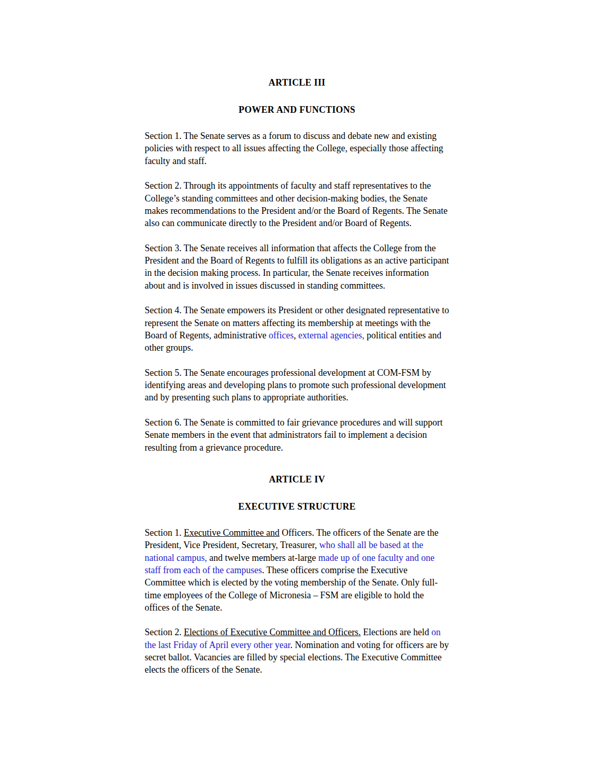ARTICLE III
POWER AND FUNCTIONS
Section 1. The Senate serves as a forum to discuss and debate new and existing policies with respect to all issues affecting the College, especially those affecting faculty and staff.
Section 2. Through its appointments of faculty and staff representatives to the College’s standing committees and other decision-making bodies, the Senate makes recommendations to the President and/or the Board of Regents. The Senate also can communicate directly to the President and/or Board of Regents.
Section 3. The Senate receives all information that affects the College from the President and the Board of Regents to fulfill its obligations as an active participant in the decision making process. In particular, the Senate receives information about and is involved in issues discussed in standing committees.
Section 4. The Senate empowers its President or other designated representative to represent the Senate on matters affecting its membership at meetings with the Board of Regents, administrative offices, external agencies, political entities and other groups.
Section 5. The Senate encourages professional development at COM-FSM by identifying areas and developing plans to promote such professional development and by presenting such plans to appropriate authorities.
Section 6. The Senate is committed to fair grievance procedures and will support Senate members in the event that administrators fail to implement a decision resulting from a grievance procedure.
ARTICLE IV
EXECUTIVE STRUCTURE
Section 1. Executive Committee and Officers. The officers of the Senate are the President, Vice President, Secretary, Treasurer, who shall all be based at the national campus, and twelve members at-large made up of one faculty and one staff from each of the campuses. These officers comprise the Executive Committee which is elected by the voting membership of the Senate. Only full-time employees of the College of Micronesia – FSM are eligible to hold the offices of the Senate.
Section 2. Elections of Executive Committee and Officers. Elections are held on the last Friday of April every other year. Nomination and voting for officers are by secret ballot. Vacancies are filled by special elections. The Executive Committee elects the officers of the Senate.